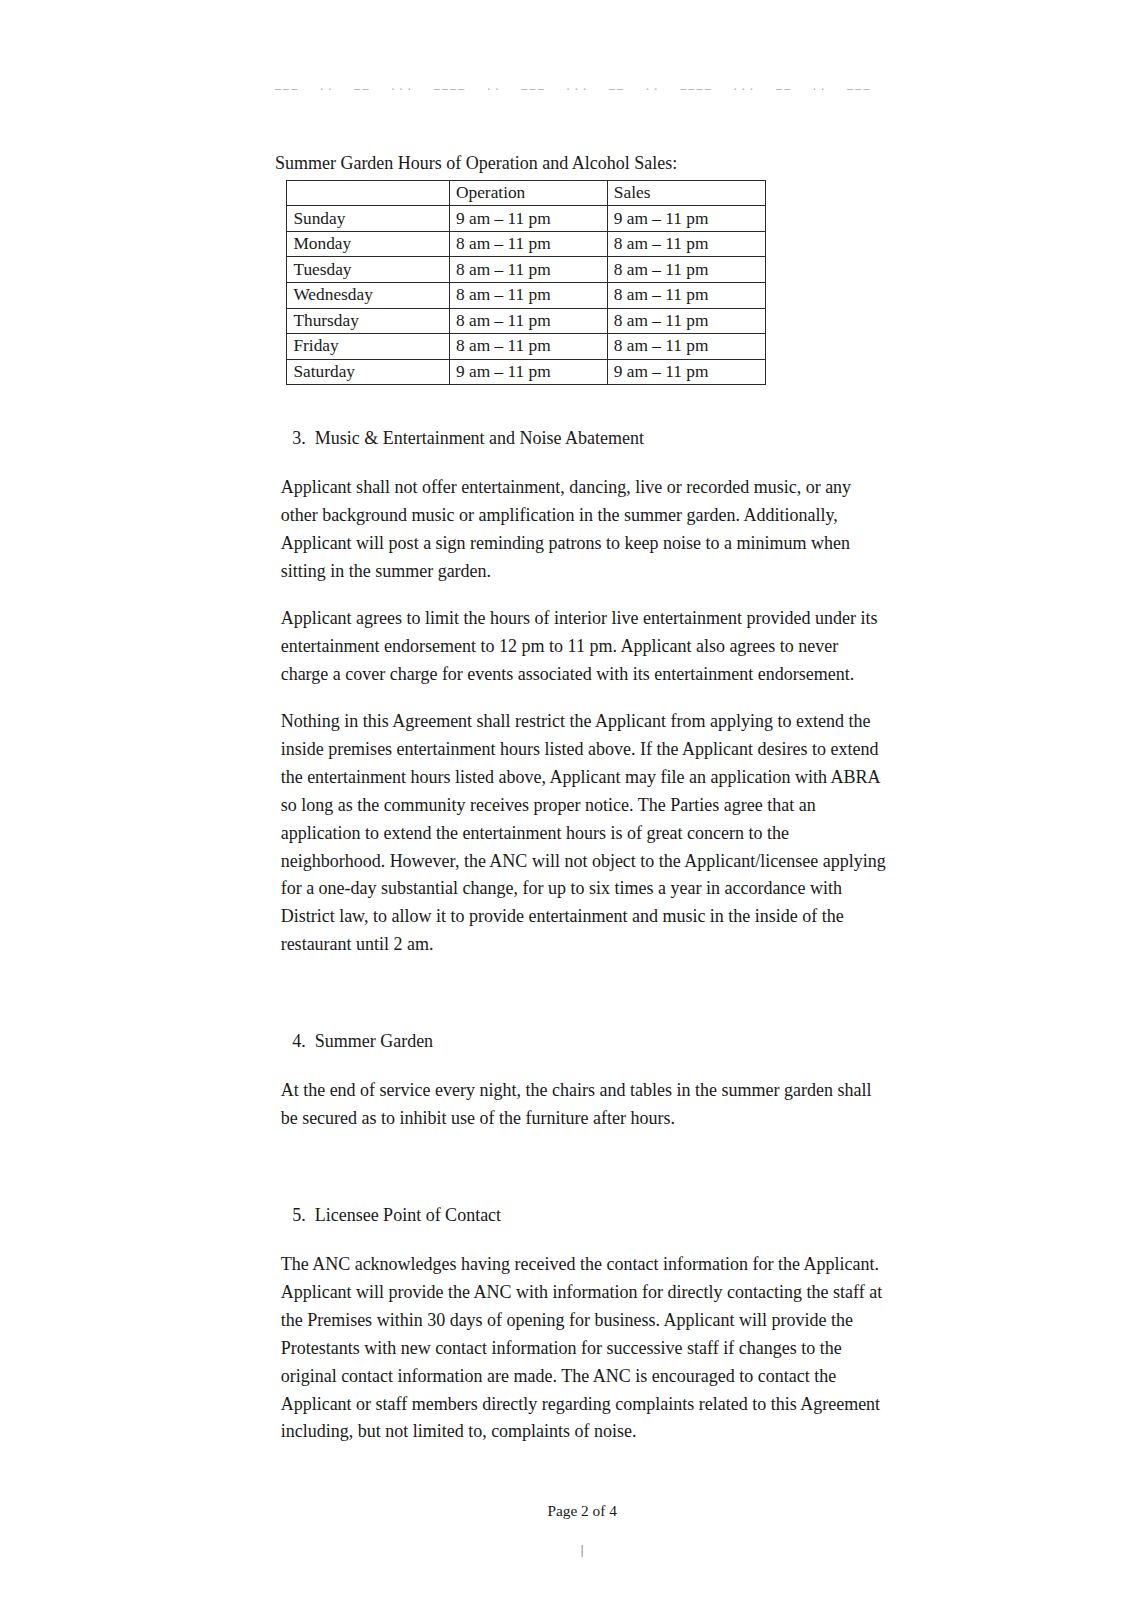——— ·· —— ··· ———— ·· ——— ··· —— ·· ———— ··· —— ·· ——— ··· ———— ·· —— ··· ——— ·· ———— ··· —— ·· ——— ··· ———— ·· —— ··· ———
Summer Garden Hours of Operation and Alcohol Sales:
| | Operation | Sales |
| --- | --- | --- |
| Sunday | 9 am – 11 pm | 9 am – 11 pm |
| Monday | 8 am – 11 pm | 8 am – 11 pm |
| Tuesday | 8 am – 11 pm | 8 am – 11 pm |
| Wednesday | 8 am – 11 pm | 8 am – 11 pm |
| Thursday | 8 am – 11 pm | 8 am – 11 pm |
| Friday | 8 am – 11 pm | 8 am – 11 pm |
| Saturday | 9 am – 11 pm | 9 am – 11 pm |
3. Music & Entertainment and Noise Abatement
Applicant shall not offer entertainment, dancing, live or recorded music, or any other background music or amplification in the summer garden. Additionally, Applicant will post a sign reminding patrons to keep noise to a minimum when sitting in the summer garden.
Applicant agrees to limit the hours of interior live entertainment provided under its entertainment endorsement to 12 pm to 11 pm. Applicant also agrees to never charge a cover charge for events associated with its entertainment endorsement.
Nothing in this Agreement shall restrict the Applicant from applying to extend the inside premises entertainment hours listed above. If the Applicant desires to extend the entertainment hours listed above, Applicant may file an application with ABRA so long as the community receives proper notice. The Parties agree that an application to extend the entertainment hours is of great concern to the neighborhood. However, the ANC will not object to the Applicant/licensee applying for a one-day substantial change, for up to six times a year in accordance with District law, to allow it to provide entertainment and music in the inside of the restaurant until 2 am.
4. Summer Garden
At the end of service every night, the chairs and tables in the summer garden shall be secured as to inhibit use of the furniture after hours.
5. Licensee Point of Contact
The ANC acknowledges having received the contact information for the Applicant. Applicant will provide the ANC with information for directly contacting the staff at the Premises within 30 days of opening for business. Applicant will provide the Protestants with new contact information for successive staff if changes to the original contact information are made. The ANC is encouraged to contact the Applicant or staff members directly regarding complaints related to this Agreement including, but not limited to, complaints of noise.
Page 2 of 4
|